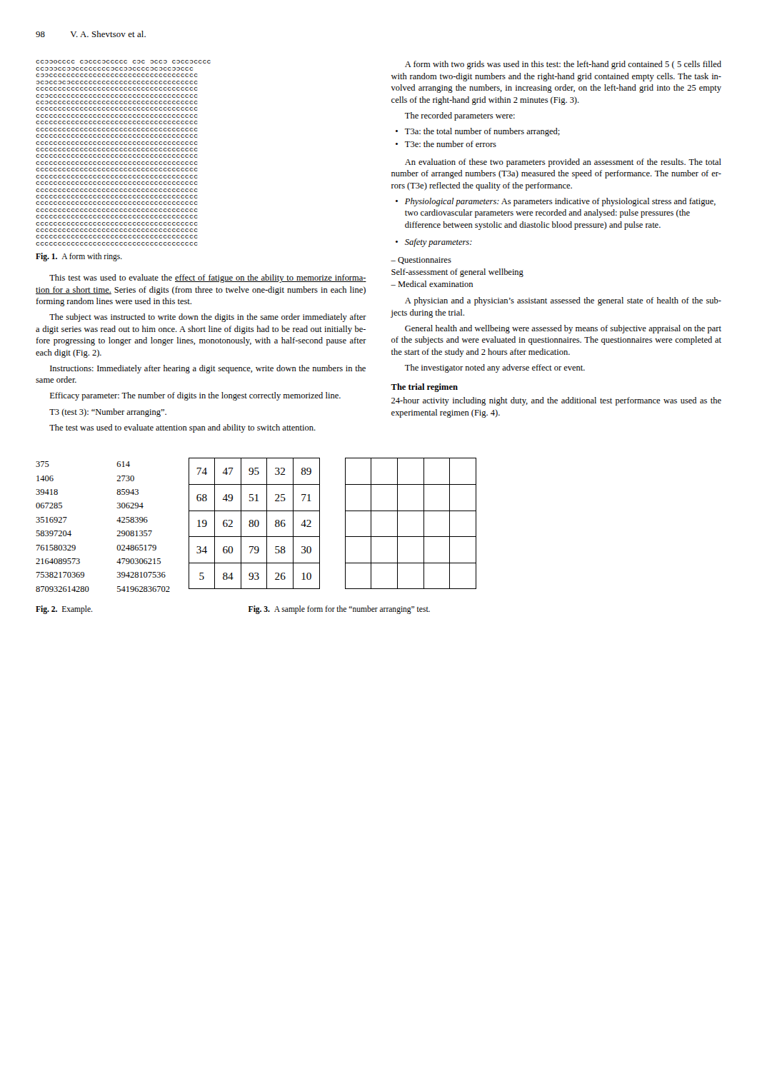98 V. A. Shevtsov et al.
ᴄᴄᴐᴐᴏᴄᴄᴄᴄ ᴄᴐᴄᴄᴄᴐᴄᴄᴄᴄᴄ ᴄᴐᴄ ᴐᴄᴄᴐ ᴄᴐᴄᴄᴐᴄᴄᴄᴄ
ᴄᴄᴐᴐᴐᴄᴄᴐᴐᴄᴄᴄᴄᴄᴄᴄᴄᴐᴄᴄᴐᴐᴄᴄᴄᴄᴐᴄᴐᴄᴄᴐᴐᴄᴄᴄ
ᴄᴐᴐᴄᴄᴄᴄᴄᴄᴄᴄᴄᴄᴄᴄᴄᴄᴄᴄᴄᴄᴄᴄᴄᴄᴄᴄᴄᴄᴄᴄᴄᴄᴄᴄᴄᴄ
ᴐᴄᴐᴄᴄᴐᴄᴐᴄᴄᴄᴄᴄᴄᴄᴄᴄᴄᴄᴄᴄᴄᴄᴄᴄᴄᴄᴄᴄᴄᴄᴄᴄᴄᴄᴄᴄ
ᴄᴄᴄᴄᴄᴄᴄᴄᴄᴄᴄᴄᴄᴄᴄᴄᴄᴄᴄᴄᴄᴄᴄᴄᴄᴄᴄᴄᴄᴄᴄᴄᴄᴄᴄᴄᴄ
ᴄᴄᴐᴄᴄᴄᴄᴄᴄᴄᴄᴄᴄᴄᴄᴄᴄᴄᴄᴄᴄᴄᴄᴄᴄᴄᴄᴄᴄᴄᴄᴄᴄᴄᴄᴄᴄ
ᴄᴄᴐᴄᴄᴄᴄᴄᴄᴄᴄᴄᴄᴄᴄᴄᴄᴄᴄᴄᴄᴄᴄᴄᴄᴄᴄᴄᴄᴄᴄᴄᴄᴄᴄᴄᴄ
ᴄᴄᴄᴄᴄᴄᴄᴄᴄᴄᴄᴄᴄᴄᴄᴄᴄᴄᴄᴄᴄᴄᴄᴄᴄᴄᴄᴄᴄᴄᴄᴄᴄᴄᴄᴄᴄ
ᴄᴄᴄᴄᴄᴄᴄᴄᴄᴄᴄᴄᴄᴄᴄᴄᴄᴄᴄᴄᴄᴄᴄᴄᴄᴄᴄᴄᴄᴄᴄᴄᴄᴄᴄᴄᴄ
ᴄᴄᴄᴄᴄᴄᴄᴄᴄᴄᴄᴄᴄᴄᴄᴄᴄᴄᴄᴄᴄᴄᴄᴄᴄᴄᴄᴄᴄᴄᴄᴄᴄᴄᴄᴄᴄ
ᴄᴄᴄᴄᴄᴄᴄᴄᴄᴄᴄᴄᴄᴄᴄᴄᴄᴄᴄᴄᴄᴄᴄᴄᴄᴄᴄᴄᴄᴄᴄᴄᴄᴄᴄᴄᴄ
ᴄᴄᴄᴄᴄᴄᴄᴄᴄᴄᴄᴄᴄᴄᴄᴄᴄᴄᴄᴄᴄᴄᴄᴄᴄᴄᴄᴄᴄᴄᴄᴄᴄᴄᴄᴄᴄ
ᴄᴄᴄᴄᴄᴄᴄᴄᴄᴄᴄᴄᴄᴄᴄᴄᴄᴄᴄᴄᴄᴄᴄᴄᴄᴄᴄᴄᴄᴄᴄᴄᴄᴄᴄᴄᴄ
ᴄᴄᴄᴄᴄᴄᴄᴄᴄᴄᴄᴄᴄᴄᴄᴄᴄᴄᴄᴄᴄᴄᴄᴄᴄᴄᴄᴄᴄᴄᴄᴄᴄᴄᴄᴄᴄ
ᴄᴄᴄᴄᴄᴄᴄᴄᴄᴄᴄᴄᴄᴄᴄᴄᴄᴄᴄᴄᴄᴄᴄᴄᴄᴄᴄᴄᴄᴄᴄᴄᴄᴄᴄᴄᴄ
ᴄᴄᴄᴄᴄᴄᴄᴄᴄᴄᴄᴄᴄᴄᴄᴄᴄᴄᴄᴄᴄᴄᴄᴄᴄᴄᴄᴄᴄᴄᴄᴄᴄᴄᴄᴄᴄ
ᴄᴄᴄᴄᴄᴄᴄᴄᴄᴄᴄᴄᴄᴄᴄᴄᴄᴄᴄᴄᴄᴄᴄᴄᴄᴄᴄᴄᴄᴄᴄᴄᴄᴄᴄᴄᴄ
ᴄᴄᴄᴄᴄᴄᴄᴄᴄᴄᴄᴄᴄᴄᴄᴄᴄᴄᴄᴄᴄᴄᴄᴄᴄᴄᴄᴄᴄᴄᴄᴄᴄᴄᴄᴄᴄ
ᴄᴄᴄᴄᴄᴄᴄᴄᴄᴄᴄᴄᴄᴄᴄᴄᴄᴄᴄᴄᴄᴄᴄᴄᴄᴄᴄᴄᴄᴄᴄᴄᴄᴄᴄᴄᴄ
ᴄᴄᴄᴄᴄᴄᴄᴄᴄᴄᴄᴄᴄᴄᴄᴄᴄᴄᴄᴄᴄᴄᴄᴄᴄᴄᴄᴄᴄᴄᴄᴄᴄᴄᴄᴄᴄ
ᴄᴄᴄᴄᴄᴄᴄᴄᴄᴄᴄᴄᴄᴄᴄᴄᴄᴄᴄᴄᴄᴄᴄᴄᴄᴄᴄᴄᴄᴄᴄᴄᴄᴄᴄᴄᴄ
ᴄᴄᴄᴄᴄᴄᴄᴄᴄᴄᴄᴄᴄᴄᴄᴄᴄᴄᴄᴄᴄᴄᴄᴄᴄᴄᴄᴄᴄᴄᴄᴄᴄᴄᴄᴄᴄ
ᴄᴄᴄᴄᴄᴄᴄᴄᴄᴄᴄᴄᴄᴄᴄᴄᴄᴄᴄᴄᴄᴄᴄᴄᴄᴄᴄᴄᴄᴄᴄᴄᴄᴄᴄᴄᴄ
ᴄᴄᴄᴄᴄᴄᴄᴄᴄᴄᴄᴄᴄᴄᴄᴄᴄᴄᴄᴄᴄᴄᴄᴄᴄᴄᴄᴄᴄᴄᴄᴄᴄᴄᴄᴄᴄ
ᴄᴄᴄᴄᴄᴄᴄᴄᴄᴄᴄᴄᴄᴄᴄᴄᴄᴄᴄᴄᴄᴄᴄᴄᴄᴄᴄᴄᴄᴄᴄᴄᴄᴄᴄᴄᴄ
ᴄᴄᴄᴄᴄᴄᴄᴄᴄᴄᴄᴄᴄᴄᴄᴄᴄᴄᴄᴄᴄᴄᴄᴄᴄᴄᴄᴄᴄᴄᴄᴄᴄᴄᴄᴄᴄ
ᴄᴄᴄᴄᴄᴄᴄᴄᴄᴄᴄᴄᴄᴄᴄᴄᴄᴄᴄᴄᴄᴄᴄᴄᴄᴄᴄᴄᴄᴄᴄᴄᴄᴄᴄᴄᴄ
ᴄᴄᴄᴄᴄᴄᴄᴄᴄᴄᴄᴄᴄᴄᴄᴄᴄᴄᴄᴄᴄᴄᴄᴄᴄᴄᴄᴄᴄᴄᴄᴄᴄᴄᴄᴄᴄ
Fig. 1. A form with rings.
This test was used to evaluate the effect of fatigue on the ability to memorize information for a short time. Series of digits (from three to twelve one-digit numbers in each line) forming random lines were used in this test.
The subject was instructed to write down the digits in the same order immediately after a digit series was read out to him once. A short line of digits had to be read out initially before progressing to longer and longer lines, monotonously, with a half-second pause after each digit (Fig. 2).
Instructions: Immediately after hearing a digit sequence, write down the numbers in the same order.
Efficacy parameter: The number of digits in the longest correctly memorized line.
T3 (test 3): “Number arranging”.
The test was used to evaluate attention span and ability to switch attention.
A form with two grids was used in this test: the left-hand grid contained 5 ( 5 cells filled with random two-digit numbers and the right-hand grid contained empty cells. The task involved arranging the numbers, in increasing order, on the left-hand grid into the 25 empty cells of the right-hand grid within 2 minutes (Fig. 3).
The recorded parameters were:
T3a: the total number of numbers arranged;
T3e: the number of errors
An evaluation of these two parameters provided an assessment of the results. The total number of arranged numbers (T3a) measured the speed of performance. The number of errors (T3e) reflected the quality of the performance.
Physiological parameters: As parameters indicative of physiological stress and fatigue, two cardiovascular parameters were recorded and analysed: pulse pressures (the difference between systolic and diastolic blood pressure) and pulse rate.
Safety parameters:
– Questionnaires
Self-assessment of general wellbeing
– Medical examination
A physician and a physician’s assistant assessed the general state of health of the subjects during the trial.
General health and wellbeing were assessed by means of subjective appraisal on the part of the subjects and were evaluated in questionnaires. The questionnaires were completed at the start of the study and 2 hours after medication.
The investigator noted any adverse effect or event.
The trial regimen
24-hour activity including night duty, and the additional test performance was used as the experimental regimen (Fig. 4).
375
1406
39418
067285
3516927
58397204
761580329
2164089573
75382170369
870932614280
614
2730
85943
306294
4258396
29081357
024865179
4790306215
39428107536
541962836702
| 74 | 47 | 95 | 32 | 89 |
| 68 | 49 | 51 | 25 | 71 |
| 19 | 62 | 80 | 86 | 42 |
| 34 | 60 | 79 | 58 | 30 |
| 5 | 84 | 93 | 26 | 10 |
Fig. 2. Example.
Fig. 3. A sample form for the “number arranging” test.